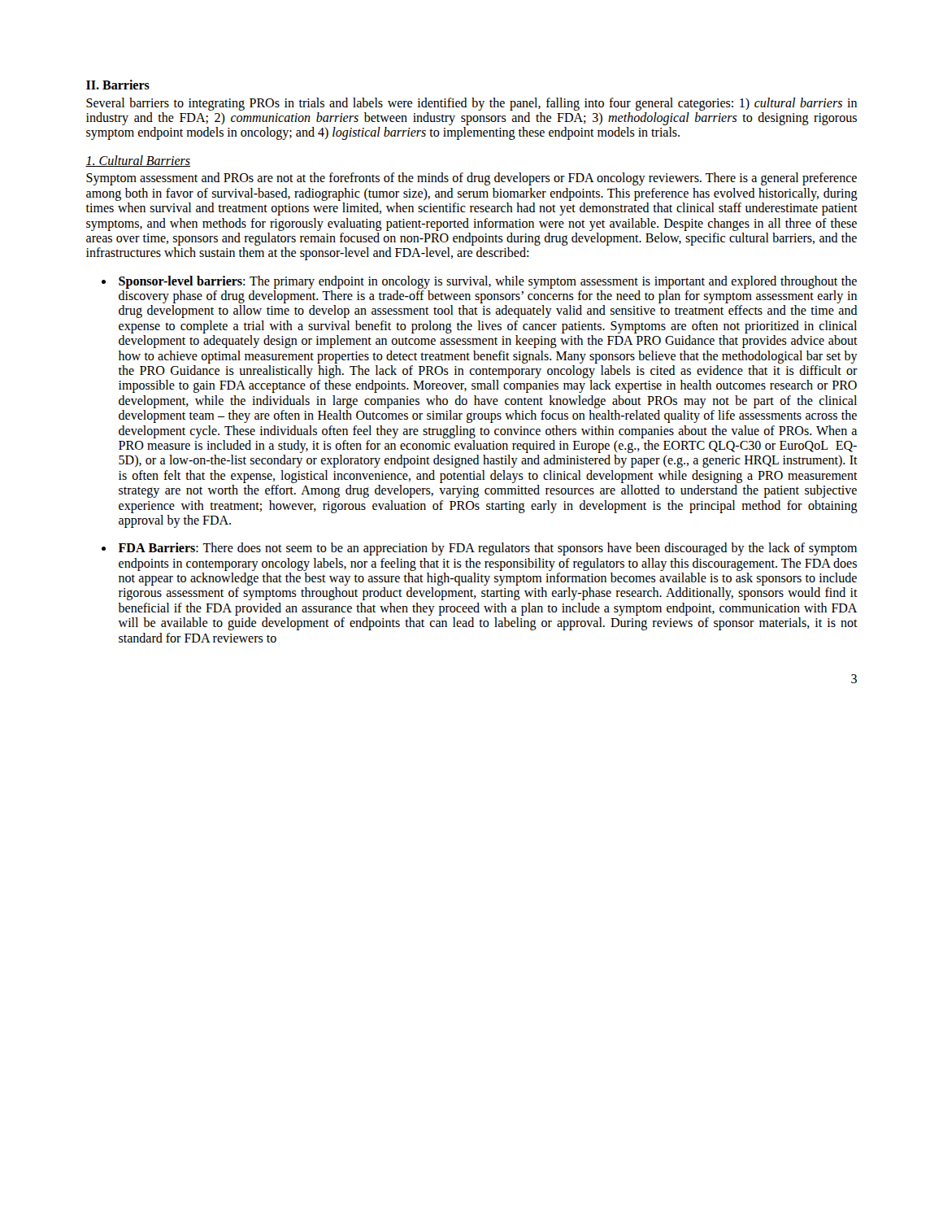II. Barriers
Several barriers to integrating PROs in trials and labels were identified by the panel, falling into four general categories: 1) cultural barriers in industry and the FDA; 2) communication barriers between industry sponsors and the FDA; 3) methodological barriers to designing rigorous symptom endpoint models in oncology; and 4) logistical barriers to implementing these endpoint models in trials.
1. Cultural Barriers
Symptom assessment and PROs are not at the forefronts of the minds of drug developers or FDA oncology reviewers. There is a general preference among both in favor of survival-based, radiographic (tumor size), and serum biomarker endpoints. This preference has evolved historically, during times when survival and treatment options were limited, when scientific research had not yet demonstrated that clinical staff underestimate patient symptoms, and when methods for rigorously evaluating patient-reported information were not yet available. Despite changes in all three of these areas over time, sponsors and regulators remain focused on non-PRO endpoints during drug development. Below, specific cultural barriers, and the infrastructures which sustain them at the sponsor-level and FDA-level, are described:
Sponsor-level barriers: The primary endpoint in oncology is survival, while symptom assessment is important and explored throughout the discovery phase of drug development. There is a trade-off between sponsors’ concerns for the need to plan for symptom assessment early in drug development to allow time to develop an assessment tool that is adequately valid and sensitive to treatment effects and the time and expense to complete a trial with a survival benefit to prolong the lives of cancer patients. Symptoms are often not prioritized in clinical development to adequately design or implement an outcome assessment in keeping with the FDA PRO Guidance that provides advice about how to achieve optimal measurement properties to detect treatment benefit signals. Many sponsors believe that the methodological bar set by the PRO Guidance is unrealistically high. The lack of PROs in contemporary oncology labels is cited as evidence that it is difficult or impossible to gain FDA acceptance of these endpoints. Moreover, small companies may lack expertise in health outcomes research or PRO development, while the individuals in large companies who do have content knowledge about PROs may not be part of the clinical development team – they are often in Health Outcomes or similar groups which focus on health-related quality of life assessments across the development cycle. These individuals often feel they are struggling to convince others within companies about the value of PROs. When a PRO measure is included in a study, it is often for an economic evaluation required in Europe (e.g., the EORTC QLQ-C30 or EuroQoL EQ-5D), or a low-on-the-list secondary or exploratory endpoint designed hastily and administered by paper (e.g., a generic HRQL instrument). It is often felt that the expense, logistical inconvenience, and potential delays to clinical development while designing a PRO measurement strategy are not worth the effort. Among drug developers, varying committed resources are allotted to understand the patient subjective experience with treatment; however, rigorous evaluation of PROs starting early in development is the principal method for obtaining approval by the FDA.
FDA Barriers: There does not seem to be an appreciation by FDA regulators that sponsors have been discouraged by the lack of symptom endpoints in contemporary oncology labels, nor a feeling that it is the responsibility of regulators to allay this discouragement. The FDA does not appear to acknowledge that the best way to assure that high-quality symptom information becomes available is to ask sponsors to include rigorous assessment of symptoms throughout product development, starting with early-phase research. Additionally, sponsors would find it beneficial if the FDA provided an assurance that when they proceed with a plan to include a symptom endpoint, communication with FDA will be available to guide development of endpoints that can lead to labeling or approval. During reviews of sponsor materials, it is not standard for FDA reviewers to
3